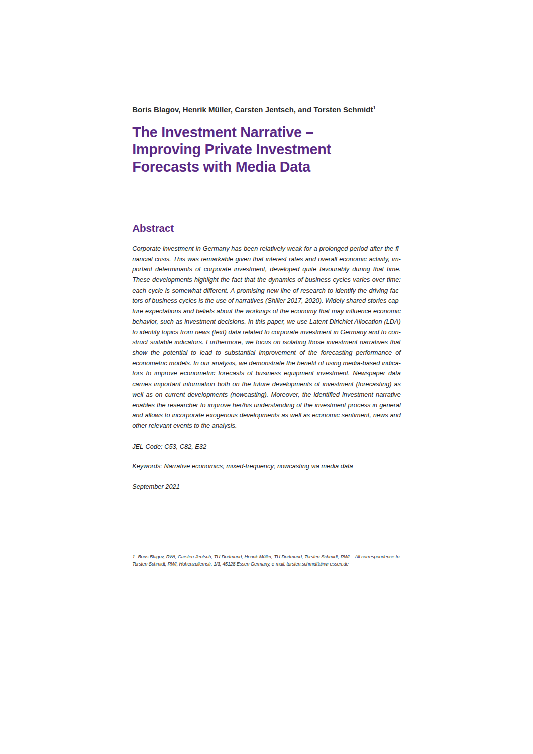Boris Blagov, Henrik Müller, Carsten Jentsch, and Torsten Schmidt1
The Investment Narrative – Improving Private Investment Forecasts with Media Data
Abstract
Corporate investment in Germany has been relatively weak for a prolonged period after the financial crisis. This was remarkable given that interest rates and overall economic activity, important determinants of corporate investment, developed quite favourably during that time. These developments highlight the fact that the dynamics of business cycles varies over time: each cycle is somewhat different. A promising new line of research to identify the driving factors of business cycles is the use of narratives (Shiller 2017, 2020). Widely shared stories capture expectations and beliefs about the workings of the economy that may influence economic behavior, such as investment decisions. In this paper, we use Latent Dirichlet Allocation (LDA) to identify topics from news (text) data related to corporate investment in Germany and to construct suitable indicators. Furthermore, we focus on isolating those investment narratives that show the potential to lead to substantial improvement of the forecasting performance of econometric models. In our analysis, we demonstrate the benefit of using media-based indicators to improve econometric forecasts of business equipment investment. Newspaper data carries important information both on the future developments of investment (forecasting) as well as on current developments (nowcasting). Moreover, the identified investment narrative enables the researcher to improve her/his understanding of the investment process in general and allows to incorporate exogenous developments as well as economic sentiment, news and other relevant events to the analysis.
JEL-Code: C53, C82, E32
Keywords: Narrative economics; mixed-frequency; nowcasting via media data
September 2021
1 Boris Blagov, RWI; Carsten Jentsch, TU Dortmund; Henrik Müller, TU Dortmund; Torsten Schmidt, RWI. - All correspondence to: Torsten Schmidt, RWI, Hohenzollernstr. 1/3, 45128 Essen Germany, e-mail: torsten.schmidt@rwi-essen.de